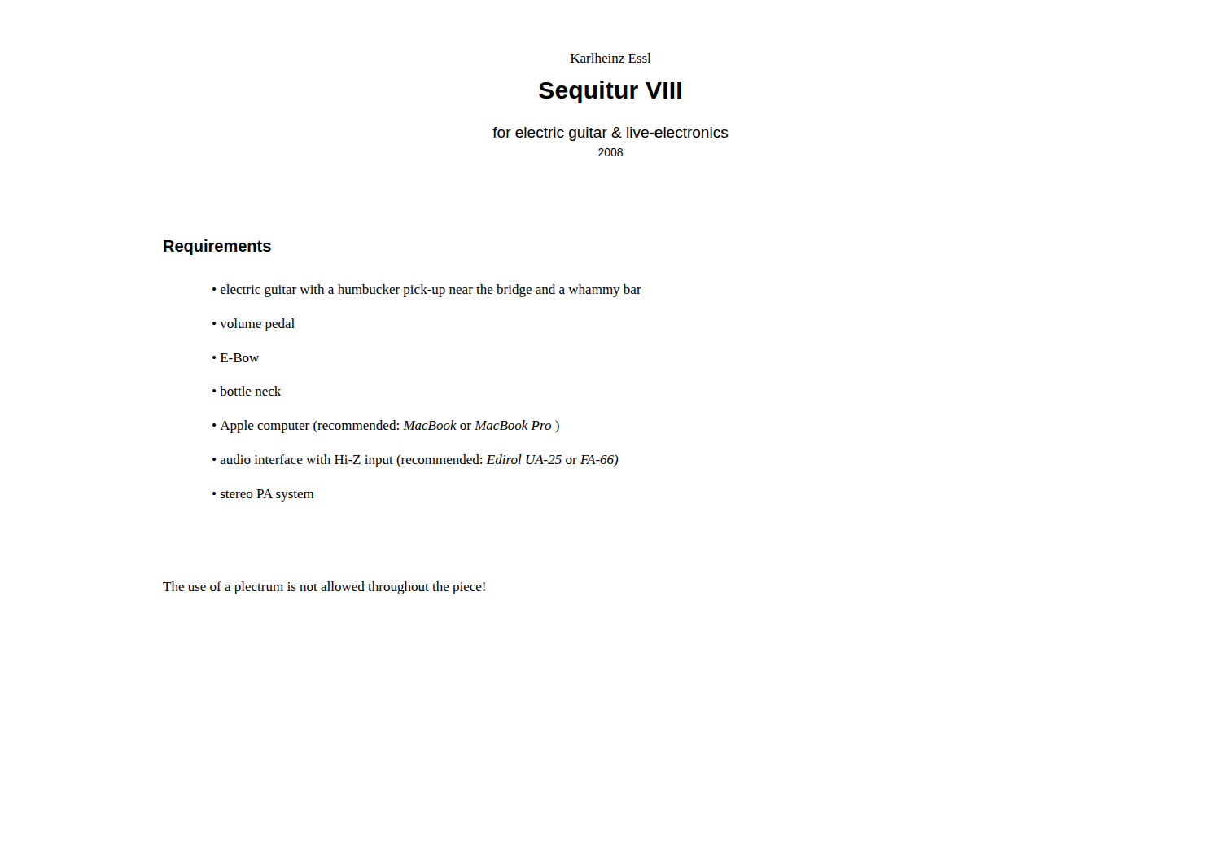Karlheinz Essl
Sequitur VIII
for electric guitar & live-electronics
2008
Requirements
electric guitar with a humbucker pick-up near the bridge and a whammy bar
volume pedal
E-Bow
bottle neck
Apple computer (recommended: MacBook or MacBook Pro )
audio interface with Hi-Z input (recommended: Edirol UA-25 or FA-66)
stereo PA system
The use of a plectrum is not allowed throughout the piece!